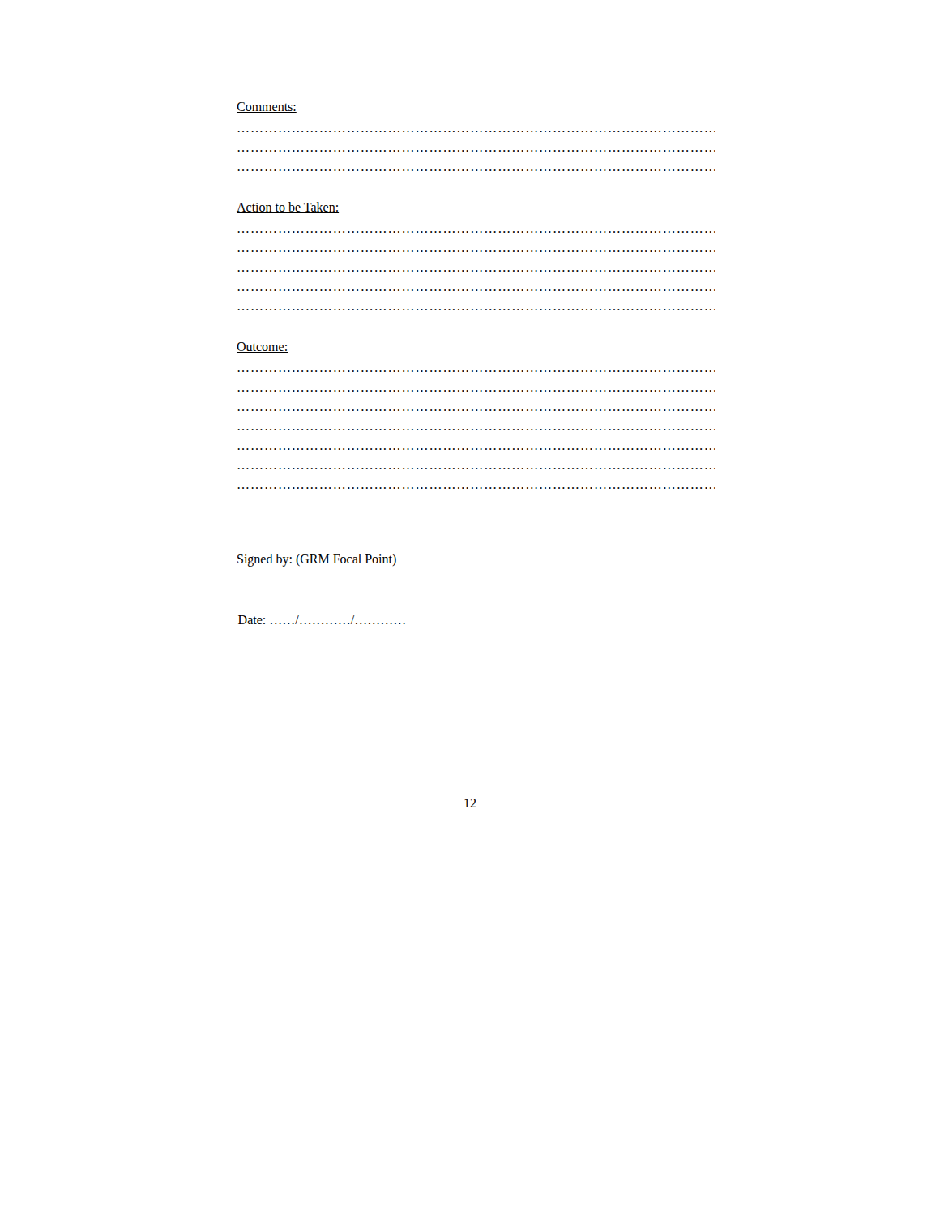Comments:
……………………………………………………………………………………………………
……………………………………………………………………………………………………
……………………………………………………………………………………………………
Action to be Taken:
……………………………………………………………………………………………………
……………………………………………………………………………………………………
……………………………………………………………………………………………………
……………………………………………………………………………………………………
……………………………………………………………………………………………………
Outcome:
……………………………………………………………………………………………………
……………………………………………………………………………………………………
……………………………………………………………………………………………………
……………………………………………………………………………………………………
……………………………………………………………………………………………………
……………………………………………………………………………………………………
……………………………………………………………………………………………………
Signed by: (GRM Focal Point)
Date: ……/…………/…………
12